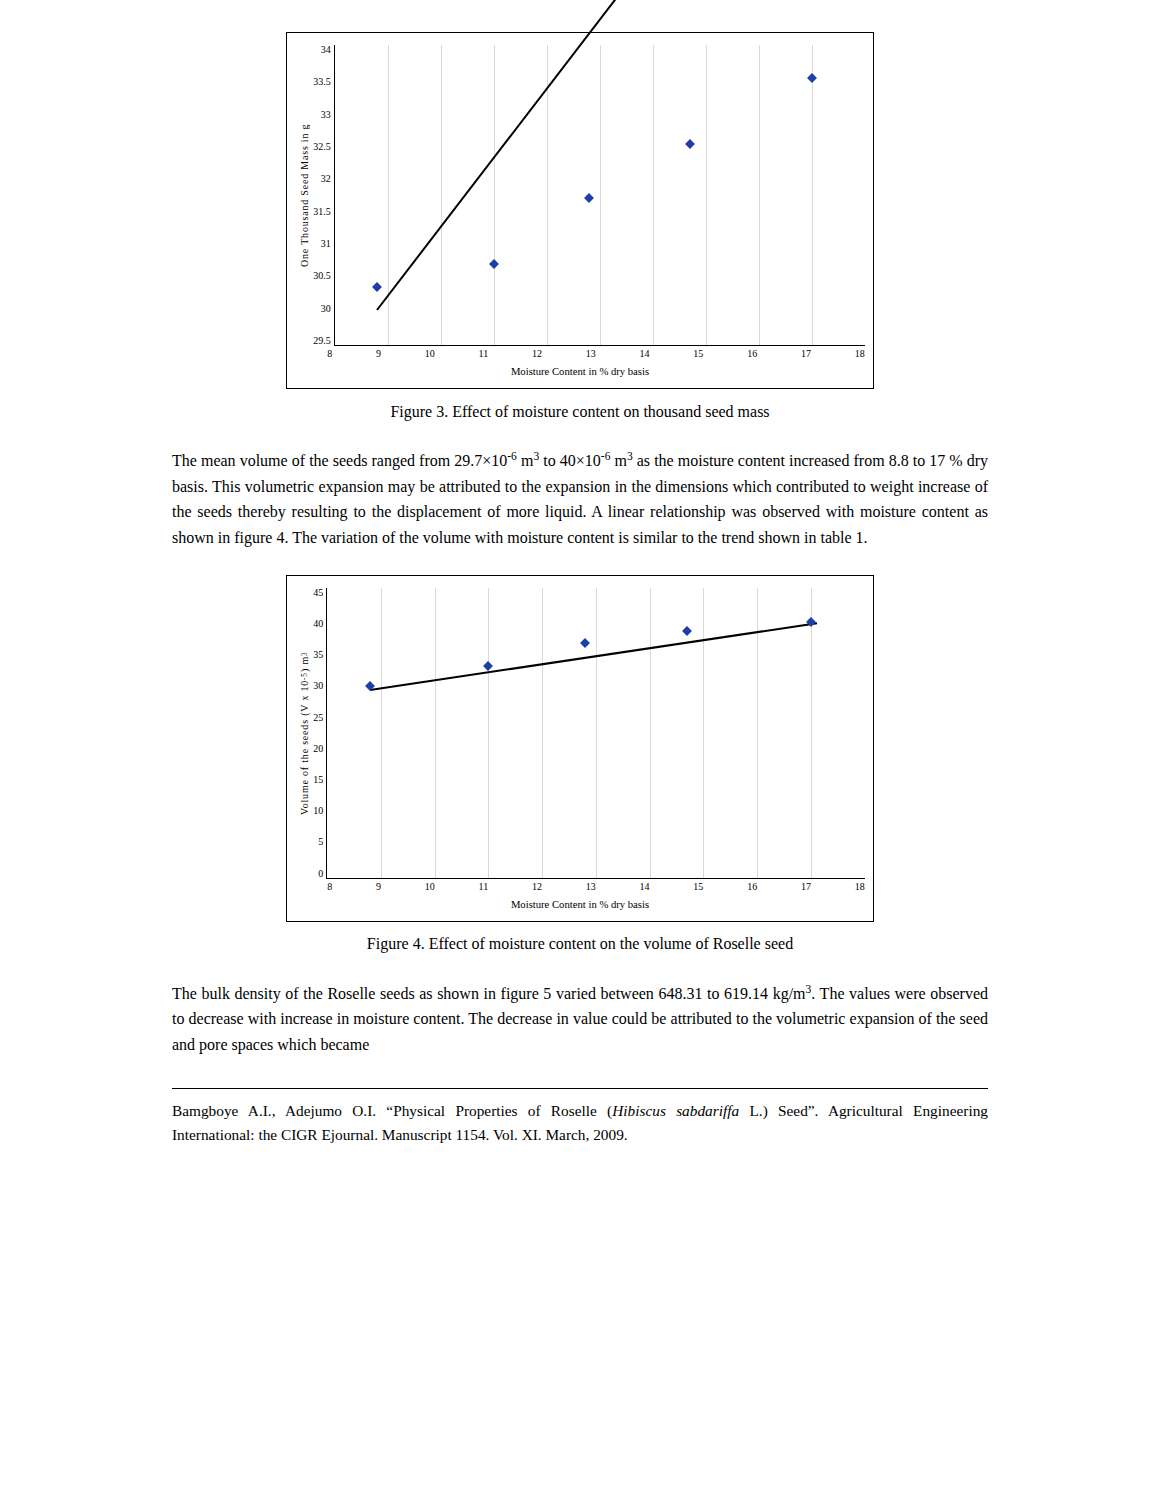One Thousand Seed Mass in g
34 33.5 33 32.5 32 31.5 31 30.5 30 29.5
89101112131415161718
Moisture Content in % dry basis
Figure 3. Effect of moisture content on thousand seed mass
The mean volume of the seeds ranged from 29.7×10-6 m3 to 40×10-6 m3 as the moisture content increased from 8.8 to 17 % dry basis. This volumetric expansion may be attributed to the expansion in the dimensions which contributed to weight increase of the seeds thereby resulting to the displacement of more liquid. A linear relationship was observed with moisture content as shown in figure 4. The variation of the volume with moisture content is similar to the trend shown in table 1.
Volume of the seeds (V x 10-5) m3
45 40 35 30 25 20 15 10 5 0
89101112131415161718
Moisture Content in % dry basis
Figure 4. Effect of moisture content on the volume of Roselle seed
The bulk density of the Roselle seeds as shown in figure 5 varied between 648.31 to 619.14 kg/m3. The values were observed to decrease with increase in moisture content. The decrease in value could be attributed to the volumetric expansion of the seed and pore spaces which became
Bamgboye A.I., Adejumo O.I. “Physical Properties of Roselle (Hibiscus sabdariffa L.) Seed”. Agricultural Engineering International: the CIGR Ejournal. Manuscript 1154. Vol. XI. March, 2009.